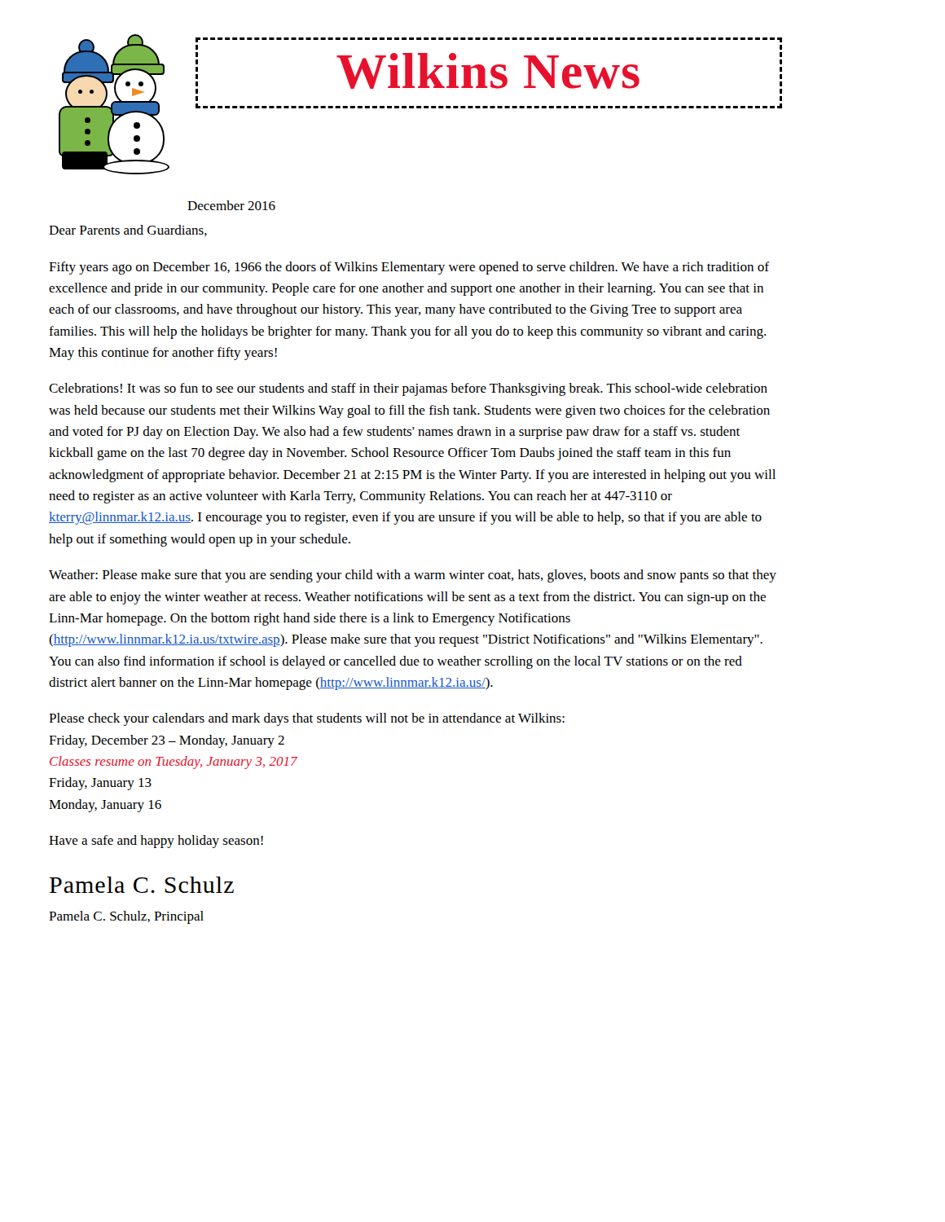Wilkins News
December 2016
Dear Parents and Guardians,
Fifty years ago on December 16, 1966 the doors of Wilkins Elementary were opened to serve children. We have a rich tradition of excellence and pride in our community. People care for one another and support one another in their learning. You can see that in each of our classrooms, and have throughout our history. This year, many have contributed to the Giving Tree to support area families. This will help the holidays be brighter for many. Thank you for all you do to keep this community so vibrant and caring. May this continue for another fifty years!
Celebrations! It was so fun to see our students and staff in their pajamas before Thanksgiving break. This school-wide celebration was held because our students met their Wilkins Way goal to fill the fish tank. Students were given two choices for the celebration and voted for PJ day on Election Day. We also had a few students' names drawn in a surprise paw draw for a staff vs. student kickball game on the last 70 degree day in November. School Resource Officer Tom Daubs joined the staff team in this fun acknowledgment of appropriate behavior. December 21 at 2:15 PM is the Winter Party. If you are interested in helping out you will need to register as an active volunteer with Karla Terry, Community Relations. You can reach her at 447-3110 or kterry@linnmar.k12.ia.us. I encourage you to register, even if you are unsure if you will be able to help, so that if you are able to help out if something would open up in your schedule.
Weather: Please make sure that you are sending your child with a warm winter coat, hats, gloves, boots and snow pants so that they are able to enjoy the winter weather at recess. Weather notifications will be sent as a text from the district. You can sign-up on the Linn-Mar homepage. On the bottom right hand side there is a link to Emergency Notifications (http://www.linnmar.k12.ia.us/txtwire.asp). Please make sure that you request "District Notifications" and "Wilkins Elementary". You can also find information if school is delayed or cancelled due to weather scrolling on the local TV stations or on the red district alert banner on the Linn-Mar homepage (http://www.linnmar.k12.ia.us/).
Please check your calendars and mark days that students will not be in attendance at Wilkins:
Friday, December 23 – Monday, January 2
Classes resume on Tuesday, January 3, 2017
Friday, January 13
Monday, January 16
Have a safe and happy holiday season!
Pamela C. Schulz
Pamela C. Schulz, Principal